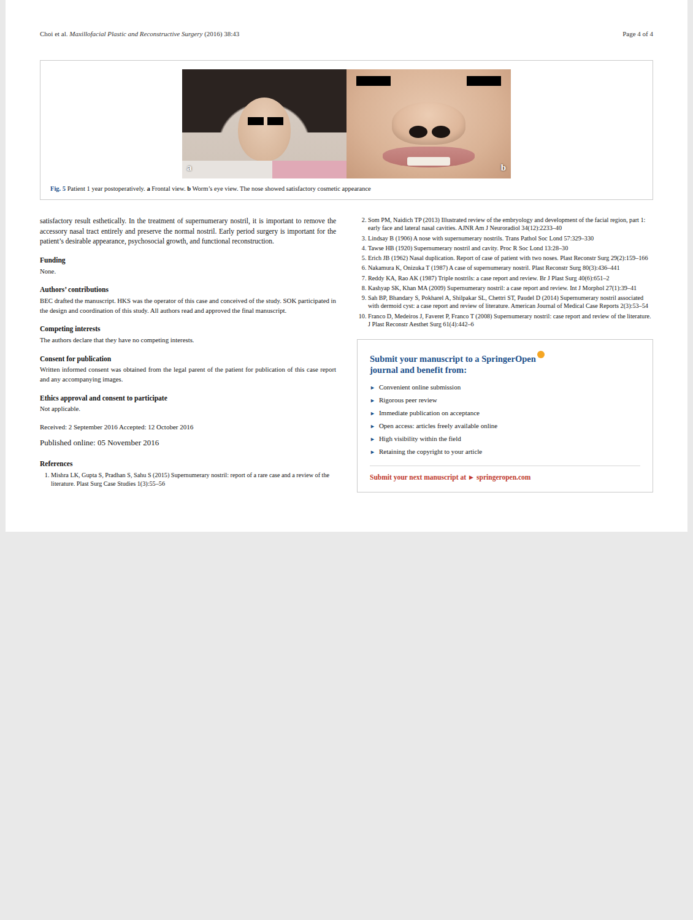Choi et al. Maxillofacial Plastic and Reconstructive Surgery (2016) 38:43
Page 4 of 4
a
b
Fig. 5 Patient 1 year postoperatively. a Frontal view. b Worm’s eye view. The nose showed satisfactory cosmetic appearance
satisfactory result esthetically. In the treatment of supernumerary nostril, it is important to remove the accessory nasal tract entirely and preserve the normal nostril. Early period surgery is important for the patient’s desirable appearance, psychosocial growth, and functional reconstruction.
Funding
None.
Authors’ contributions
BEC drafted the manuscript. HKS was the operator of this case and conceived of the study. SOK participated in the design and coordination of this study. All authors read and approved the final manuscript.
Competing interests
The authors declare that they have no competing interests.
Consent for publication
Written informed consent was obtained from the legal parent of the patient for publication of this case report and any accompanying images.
Ethics approval and consent to participate
Not applicable.
Received: 2 September 2016 Accepted: 12 October 2016
Published online: 05 November 2016
References
Mishra LK, Gupta S, Pradhan S, Sahu S (2015) Supernumerary nostril: report of a rare case and a review of the literature. Plast Surg Case Studies 1(3):55–56
Som PM, Naidich TP (2013) Illustrated review of the embryology and development of the facial region, part 1: early face and lateral nasal cavities. AJNR Am J Neuroradiol 34(12):2233–40
Lindsay B (1906) A nose with supernumerary nostrils. Trans Pathol Soc Lond 57:329–330
Tawse HB (1920) Supernumerary nostril and cavity. Proc R Soc Lond 13:28–30
Erich JB (1962) Nasal duplication. Report of case of patient with two noses. Plast Reconstr Surg 29(2):159–166
Nakamura K, Onizuka T (1987) A case of supernumerary nostril. Plast Reconstr Surg 80(3):436–441
Reddy KA, Rao AK (1987) Triple nostrils: a case report and review. Br J Plast Surg 40(6):651–2
Kashyap SK, Khan MA (2009) Supernumerary nostril: a case report and review. Int J Morphol 27(1):39–41
Sah BP, Bhandary S, Pokharel A, Shilpakar SL, Chettri ST, Paudel D (2014) Supernumerary nostril associated with dermoid cyst: a case report and review of literature. American Journal of Medical Case Reports 2(3):53–54
Franco D, Medeiros J, Faveret P, Franco T (2008) Supernumerary nostril: case report and review of the literature. J Plast Reconstr Aesthet Surg 61(4):442–6
Submit your manuscript to a SpringerOpen
journal and benefit from:
Convenient online submission
Rigorous peer review
Immediate publication on acceptance
Open access: articles freely available online
High visibility within the field
Retaining the copyright to your article
Submit your next manuscript at ► springeropen.com